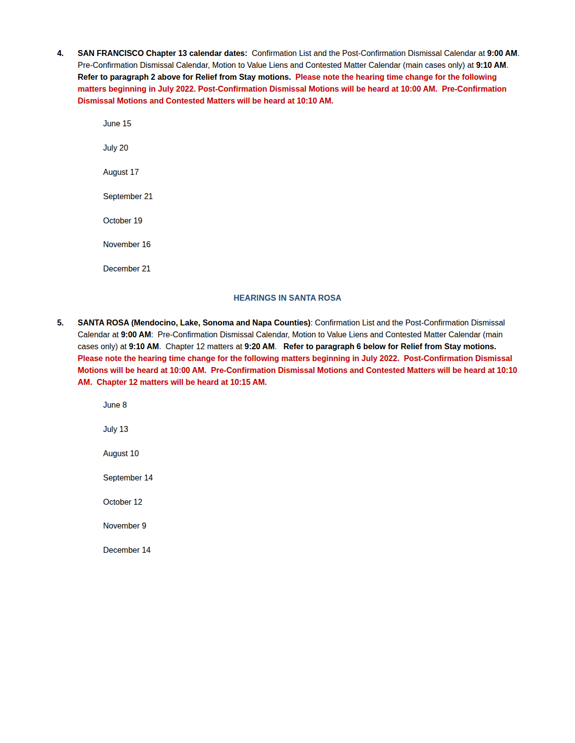4. SAN FRANCISCO Chapter 13 calendar dates: Confirmation List and the Post-Confirmation Dismissal Calendar at 9:00 AM. Pre-Confirmation Dismissal Calendar, Motion to Value Liens and Contested Matter Calendar (main cases only) at 9:10 AM. Refer to paragraph 2 above for Relief from Stay motions. Please note the hearing time change for the following matters beginning in July 2022. Post-Confirmation Dismissal Motions will be heard at 10:00 AM. Pre-Confirmation Dismissal Motions and Contested Matters will be heard at 10:10 AM.
June 15
July 20
August 17
September 21
October 19
November 16
December 21
HEARINGS IN SANTA ROSA
5. SANTA ROSA (Mendocino, Lake, Sonoma and Napa Counties): Confirmation List and the Post-Confirmation Dismissal Calendar at 9:00 AM: Pre-Confirmation Dismissal Calendar, Motion to Value Liens and Contested Matter Calendar (main cases only) at 9:10 AM. Chapter 12 matters at 9:20 AM. Refer to paragraph 6 below for Relief from Stay motions. Please note the hearing time change for the following matters beginning in July 2022. Post-Confirmation Dismissal Motions will be heard at 10:00 AM. Pre-Confirmation Dismissal Motions and Contested Matters will be heard at 10:10 AM. Chapter 12 matters will be heard at 10:15 AM.
June 8
July 13
August 10
September 14
October 12
November 9
December 14